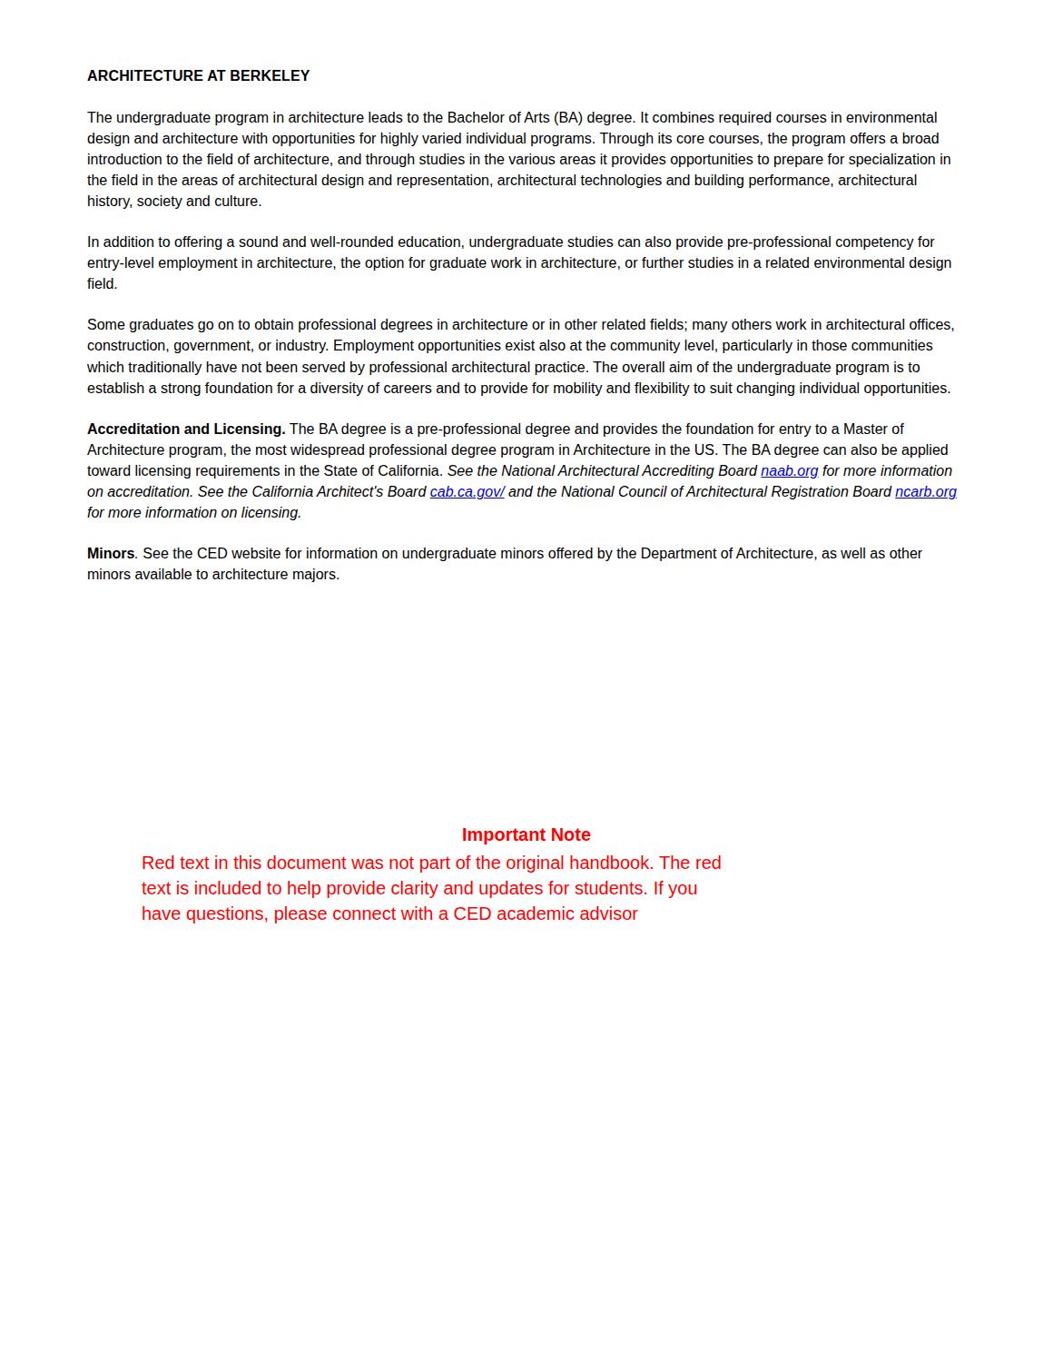ARCHITECTURE AT BERKELEY
The undergraduate program in architecture leads to the Bachelor of Arts (BA) degree. It combines required courses in environmental design and architecture with opportunities for highly varied individual programs. Through its core courses, the program offers a broad introduction to the field of architecture, and through studies in the various areas it provides opportunities to prepare for specialization in the field in the areas of architectural design and representation, architectural technologies and building performance, architectural history, society and culture.
In addition to offering a sound and well-rounded education, undergraduate studies can also provide pre-professional competency for entry-level employment in architecture, the option for graduate work in architecture, or further studies in a related environmental design field.
Some graduates go on to obtain professional degrees in architecture or in other related fields; many others work in architectural offices, construction, government, or industry. Employment opportunities exist also at the community level, particularly in those communities which traditionally have not been served by professional architectural practice. The overall aim of the undergraduate program is to establish a strong foundation for a diversity of careers and to provide for mobility and flexibility to suit changing individual opportunities.
Accreditation and Licensing. The BA degree is a pre-professional degree and provides the foundation for entry to a Master of Architecture program, the most widespread professional degree program in Architecture in the US. The BA degree can also be applied toward licensing requirements in the State of California. See the National Architectural Accrediting Board naab.org for more information on accreditation. See the California Architect's Board cab.ca.gov/ and the National Council of Architectural Registration Board ncarb.org for more information on licensing.
Minors. See the CED website for information on undergraduate minors offered by the Department of Architecture, as well as other minors available to architecture majors.
Important Note
Red text in this document was not part of the original handbook. The red text is included to help provide clarity and updates for students. If you have questions, please connect with a CED academic advisor